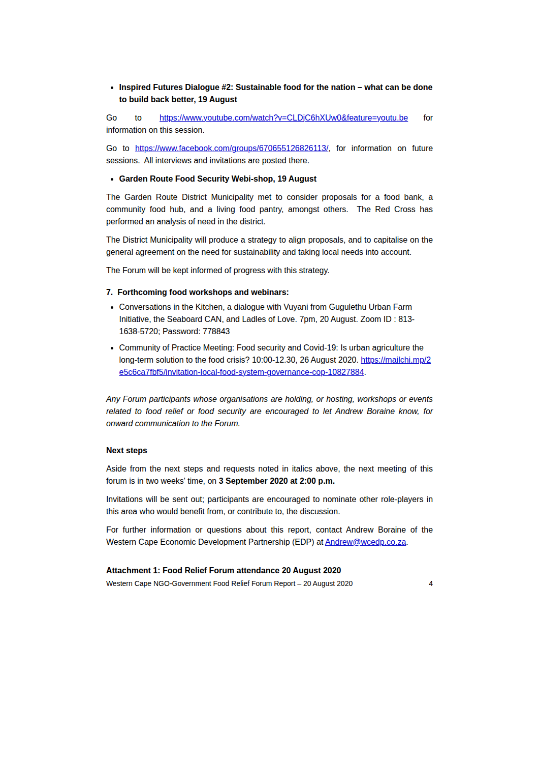Inspired Futures Dialogue #2: Sustainable food for the nation – what can be done to build back better, 19 August
Go to https://www.youtube.com/watch?v=CLDjC6hXUw0&feature=youtu.be for information on this session.
Go to https://www.facebook.com/groups/670655126826113/, for information on future sessions. All interviews and invitations are posted there.
Garden Route Food Security Webi-shop, 19 August
The Garden Route District Municipality met to consider proposals for a food bank, a community food hub, and a living food pantry, amongst others. The Red Cross has performed an analysis of need in the district.
The District Municipality will produce a strategy to align proposals, and to capitalise on the general agreement on the need for sustainability and taking local needs into account.
The Forum will be kept informed of progress with this strategy.
7. Forthcoming food workshops and webinars:
Conversations in the Kitchen, a dialogue with Vuyani from Gugulethu Urban Farm Initiative, the Seaboard CAN, and Ladles of Love. 7pm, 20 August. Zoom ID : 813-1638-5720; Password: 778843
Community of Practice Meeting: Food security and Covid-19: Is urban agriculture the long-term solution to the food crisis? 10:00-12.30, 26 August 2020. https://mailchi.mp/2e5c6ca7fbf5/invitation-local-food-system-governance-cop-10827884.
Any Forum participants whose organisations are holding, or hosting, workshops or events related to food relief or food security are encouraged to let Andrew Boraine know, for onward communication to the Forum.
Next steps
Aside from the next steps and requests noted in italics above, the next meeting of this forum is in two weeks' time, on 3 September 2020 at 2:00 p.m.
Invitations will be sent out; participants are encouraged to nominate other role-players in this area who would benefit from, or contribute to, the discussion.
For further information or questions about this report, contact Andrew Boraine of the Western Cape Economic Development Partnership (EDP) at Andrew@wcedp.co.za.
Attachment 1: Food Relief Forum attendance 20 August 2020
Western Cape NGO-Government Food Relief Forum Report – 20 August 2020 4